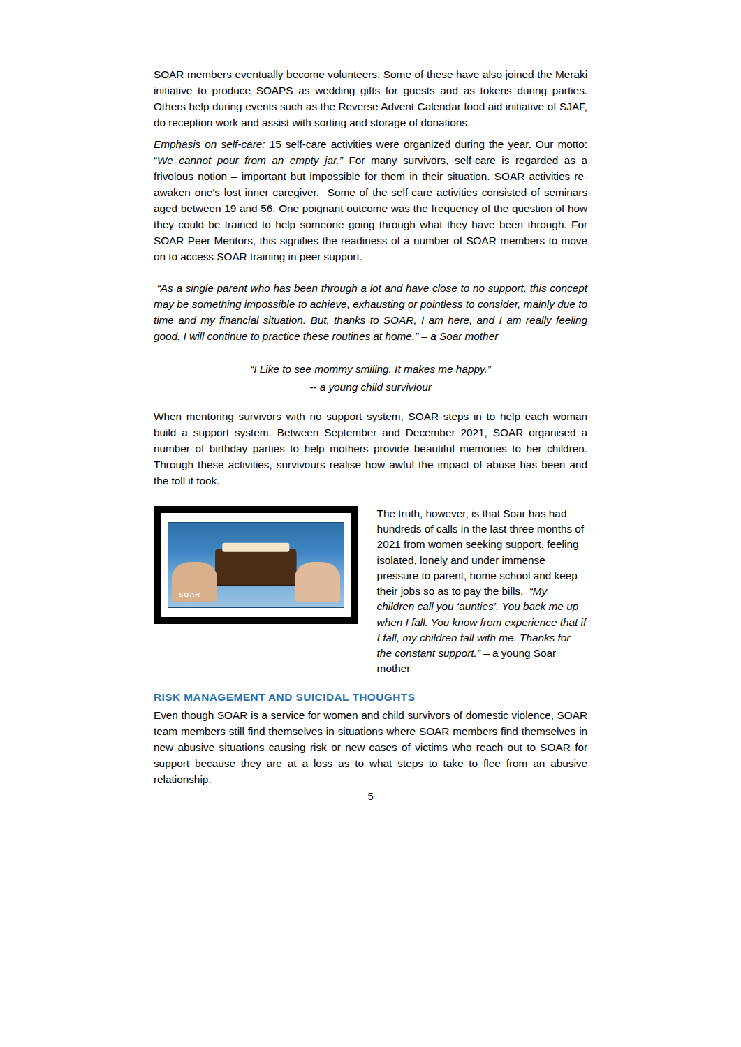SOAR members eventually become volunteers. Some of these have also joined the Meraki initiative to produce SOAPS as wedding gifts for guests and as tokens during parties. Others help during events such as the Reverse Advent Calendar food aid initiative of SJAF, do reception work and assist with sorting and storage of donations.
Emphasis on self-care: 15 self-care activities were organized during the year. Our motto: “We cannot pour from an empty jar.” For many survivors, self-care is regarded as a frivolous notion – important but impossible for them in their situation. SOAR activities re-awaken one’s lost inner caregiver. Some of the self-care activities consisted of seminars aged between 19 and 56. One poignant outcome was the frequency of the question of how they could be trained to help someone going through what they have been through. For SOAR Peer Mentors, this signifies the readiness of a number of SOAR members to move on to access SOAR training in peer support.
“As a single parent who has been through a lot and have close to no support, this concept may be something impossible to achieve, exhausting or pointless to consider, mainly due to time and my financial situation. But, thanks to SOAR, I am here, and I am really feeling good. I will continue to practice these routines at home.” – a Soar mother
“I Like to see mommy smiling. It makes me happy.”
-- a young child surviviour
When mentoring survivors with no support system, SOAR steps in to help each woman build a support system. Between September and December 2021, SOAR organised a number of birthday parties to help mothers provide beautiful memories to her children. Through these activities, survivours realise how awful the impact of abuse has been and the toll it took.
SOAR
The truth, however, is that Soar has had hundreds of calls in the last three months of 2021 from women seeking support, feeling isolated, lonely and under immense pressure to parent, home school and keep their jobs so as to pay the bills. “My children call you ‘aunties’. You back me up when I fall. You know from experience that if I fall, my children fall with me. Thanks for the constant support.” – a young Soar mother
Risk Management and Suicidal Thoughts
Even though SOAR is a service for women and child survivors of domestic violence, SOAR team members still find themselves in situations where SOAR members find themselves in new abusive situations causing risk or new cases of victims who reach out to SOAR for support because they are at a loss as to what steps to take to flee from an abusive relationship.
5